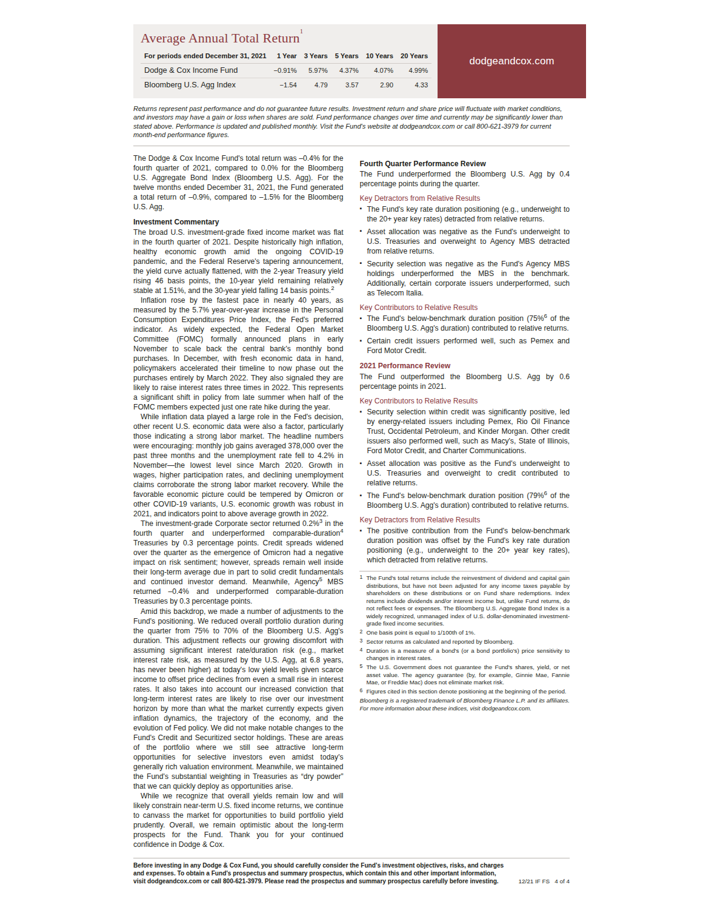Average Annual Total Return1
| For periods ended December 31, 2021 | 1 Year | 3 Years | 5 Years | 10 Years | 20 Years |
| --- | --- | --- | --- | --- | --- |
| Dodge & Cox Income Fund | −0.91% | 5.97% | 4.37% | 4.07% | 4.99% |
| Bloomberg U.S. Agg Index | −1.54 | 4.79 | 3.57 | 2.90 | 4.33 |
dodgeandcox.com
Returns represent past performance and do not guarantee future results. Investment return and share price will fluctuate with market conditions, and investors may have a gain or loss when shares are sold. Fund performance changes over time and currently may be significantly lower than stated above. Performance is updated and published monthly. Visit the Fund's website at dodgeandcox.com or call 800-621-3979 for current month-end performance figures.
The Dodge & Cox Income Fund's total return was –0.4% for the fourth quarter of 2021, compared to 0.0% for the Bloomberg U.S. Aggregate Bond Index (Bloomberg U.S. Agg). For the twelve months ended December 31, 2021, the Fund generated a total return of –0.9%, compared to –1.5% for the Bloomberg U.S. Agg.
Investment Commentary
The broad U.S. investment-grade fixed income market was flat in the fourth quarter of 2021. Despite historically high inflation, healthy economic growth amid the ongoing COVID-19 pandemic, and the Federal Reserve's tapering announcement, the yield curve actually flattened, with the 2-year Treasury yield rising 46 basis points, the 10-year yield remaining relatively stable at 1.51%, and the 30-year yield falling 14 basis points.2
Inflation rose by the fastest pace in nearly 40 years, as measured by the 5.7% year-over-year increase in the Personal Consumption Expenditures Price Index, the Fed's preferred indicator. As widely expected, the Federal Open Market Committee (FOMC) formally announced plans in early November to scale back the central bank's monthly bond purchases. In December, with fresh economic data in hand, policymakers accelerated their timeline to now phase out the purchases entirely by March 2022. They also signaled they are likely to raise interest rates three times in 2022. This represents a significant shift in policy from late summer when half of the FOMC members expected just one rate hike during the year.
While inflation data played a large role in the Fed's decision, other recent U.S. economic data were also a factor, particularly those indicating a strong labor market. The headline numbers were encouraging: monthly job gains averaged 378,000 over the past three months and the unemployment rate fell to 4.2% in November—the lowest level since March 2020. Growth in wages, higher participation rates, and declining unemployment claims corroborate the strong labor market recovery. While the favorable economic picture could be tempered by Omicron or other COVID-19 variants, U.S. economic growth was robust in 2021, and indicators point to above average growth in 2022.
The investment-grade Corporate sector returned 0.2%3 in the fourth quarter and underperformed comparable-duration4 Treasuries by 0.3 percentage points. Credit spreads widened over the quarter as the emergence of Omicron had a negative impact on risk sentiment; however, spreads remain well inside their long-term average due in part to solid credit fundamentals and continued investor demand. Meanwhile, Agency5 MBS returned –0.4% and underperformed comparable-duration Treasuries by 0.3 percentage points.
Amid this backdrop, we made a number of adjustments to the Fund's positioning. We reduced overall portfolio duration during the quarter from 75% to 70% of the Bloomberg U.S. Agg's duration. This adjustment reflects our growing discomfort with assuming significant interest rate/duration risk (e.g., market interest rate risk, as measured by the U.S. Agg, at 6.8 years, has never been higher) at today's low yield levels given scarce income to offset price declines from even a small rise in interest rates. It also takes into account our increased conviction that long-term interest rates are likely to rise over our investment horizon by more than what the market currently expects given inflation dynamics, the trajectory of the economy, and the evolution of Fed policy. We did not make notable changes to the Fund's Credit and Securitized sector holdings. These are areas of the portfolio where we still see attractive long-term opportunities for selective investors even amidst today's generally rich valuation environment. Meanwhile, we maintained the Fund's substantial weighting in Treasuries as “dry powder” that we can quickly deploy as opportunities arise.
While we recognize that overall yields remain low and will likely constrain near-term U.S. fixed income returns, we continue to canvass the market for opportunities to build portfolio yield prudently. Overall, we remain optimistic about the long-term prospects for the Fund. Thank you for your continued confidence in Dodge & Cox.
Fourth Quarter Performance Review
The Fund underperformed the Bloomberg U.S. Agg by 0.4 percentage points during the quarter.
Key Detractors from Relative Results
The Fund's key rate duration positioning (e.g., underweight to the 20+ year key rates) detracted from relative returns.
Asset allocation was negative as the Fund's underweight to U.S. Treasuries and overweight to Agency MBS detracted from relative returns.
Security selection was negative as the Fund's Agency MBS holdings underperformed the MBS in the benchmark. Additionally, certain corporate issuers underperformed, such as Telecom Italia.
Key Contributors to Relative Results
The Fund's below-benchmark duration position (75%6 of the Bloomberg U.S. Agg's duration) contributed to relative returns.
Certain credit issuers performed well, such as Pemex and Ford Motor Credit.
2021 Performance Review
The Fund outperformed the Bloomberg U.S. Agg by 0.6 percentage points in 2021.
Key Contributors to Relative Results
Security selection within credit was significantly positive, led by energy-related issuers including Pemex, Rio Oil Finance Trust, Occidental Petroleum, and Kinder Morgan. Other credit issuers also performed well, such as Macy's, State of Illinois, Ford Motor Credit, and Charter Communications.
Asset allocation was positive as the Fund's underweight to U.S. Treasuries and overweight to credit contributed to relative returns.
The Fund's below-benchmark duration position (79%6 of the Bloomberg U.S. Agg's duration) contributed to relative returns.
Key Detractors from Relative Results
The positive contribution from the Fund's below-benchmark duration position was offset by the Fund's key rate duration positioning (e.g., underweight to the 20+ year key rates), which detracted from relative returns.
The Fund's total returns include the reinvestment of dividend and capital gain distributions, but have not been adjusted for any income taxes payable by shareholders on these distributions or on Fund share redemptions. Index returns include dividends and/or interest income but, unlike Fund returns, do not reflect fees or expenses. The Bloomberg U.S. Aggregate Bond Index is a widely recognized, unmanaged index of U.S. dollar-denominated investment-grade fixed income securities.
One basis point is equal to 1/100th of 1%.
Sector returns as calculated and reported by Bloomberg.
Duration is a measure of a bond's (or a bond portfolio's) price sensitivity to changes in interest rates.
The U.S. Government does not guarantee the Fund's shares, yield, or net asset value. The agency guarantee (by, for example, Ginnie Mae, Fannie Mae, or Freddie Mac) does not eliminate market risk.
Figures cited in this section denote positioning at the beginning of the period.
Bloomberg is a registered trademark of Bloomberg Finance L.P. and its affiliates. For more information about these indices, visit dodgeandcox.com.
Before investing in any Dodge & Cox Fund, you should carefully consider the Fund's investment objectives, risks, and charges and expenses. To obtain a Fund's prospectus and summary prospectus, which contain this and other important information, visit dodgeandcox.com or call 800-621-3979. Please read the prospectus and summary prospectus carefully before investing.
12/21 IF FS 4 of 4